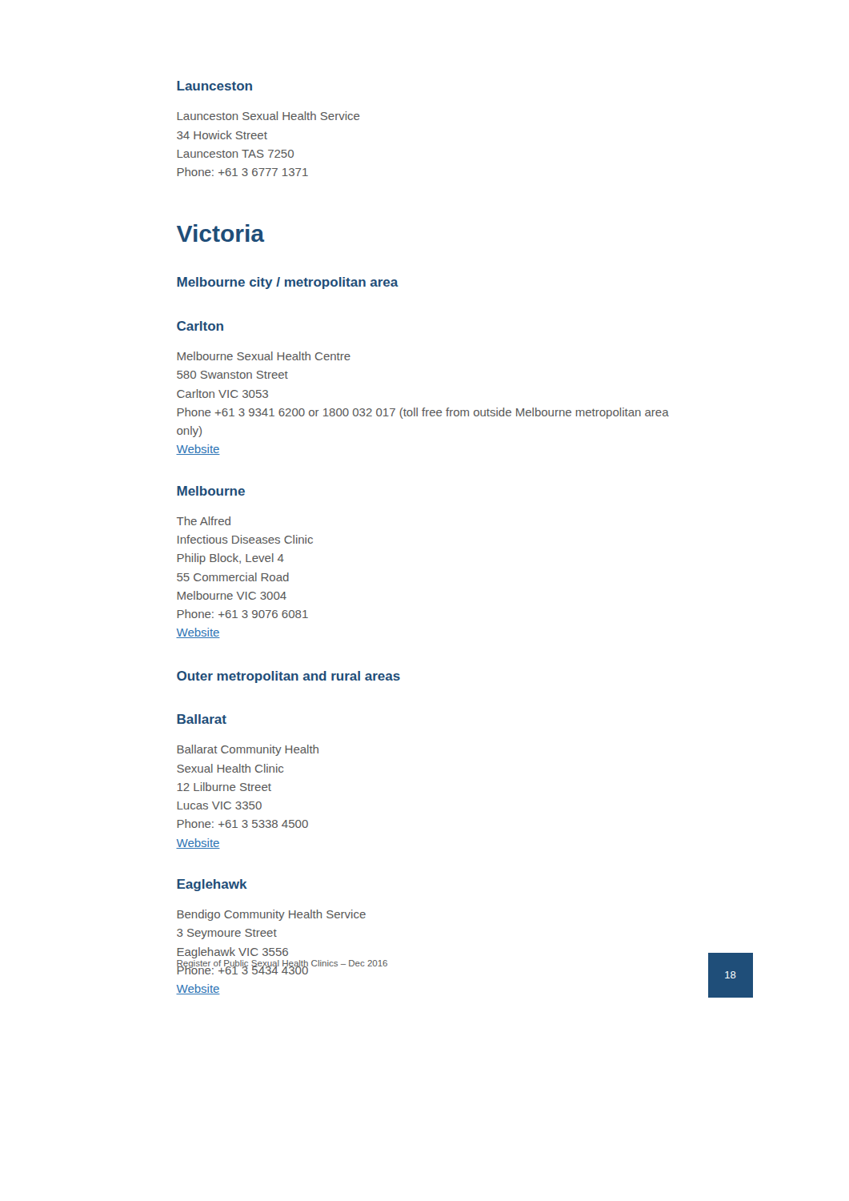Launceston
Launceston Sexual Health Service
34 Howick Street
Launceston TAS 7250
Phone: +61 3 6777 1371
Victoria
Melbourne city / metropolitan area
Carlton
Melbourne Sexual Health Centre
580 Swanston Street
Carlton VIC 3053
Phone +61 3 9341 6200 or 1800 032 017 (toll free from outside Melbourne metropolitan area only)
Website
Melbourne
The Alfred
Infectious Diseases Clinic
Philip Block, Level 4
55 Commercial Road
Melbourne VIC 3004
Phone: +61 3 9076 6081
Website
Outer metropolitan and rural areas
Ballarat
Ballarat Community Health
Sexual Health Clinic
12 Lilburne Street
Lucas VIC 3350
Phone: +61 3 5338 4500
Website
Eaglehawk
Bendigo Community Health Service
3 Seymoure Street
Eaglehawk VIC 3556
Phone: +61 3 5434 4300
Website
Register of Public Sexual Health Clinics – Dec 2016
18